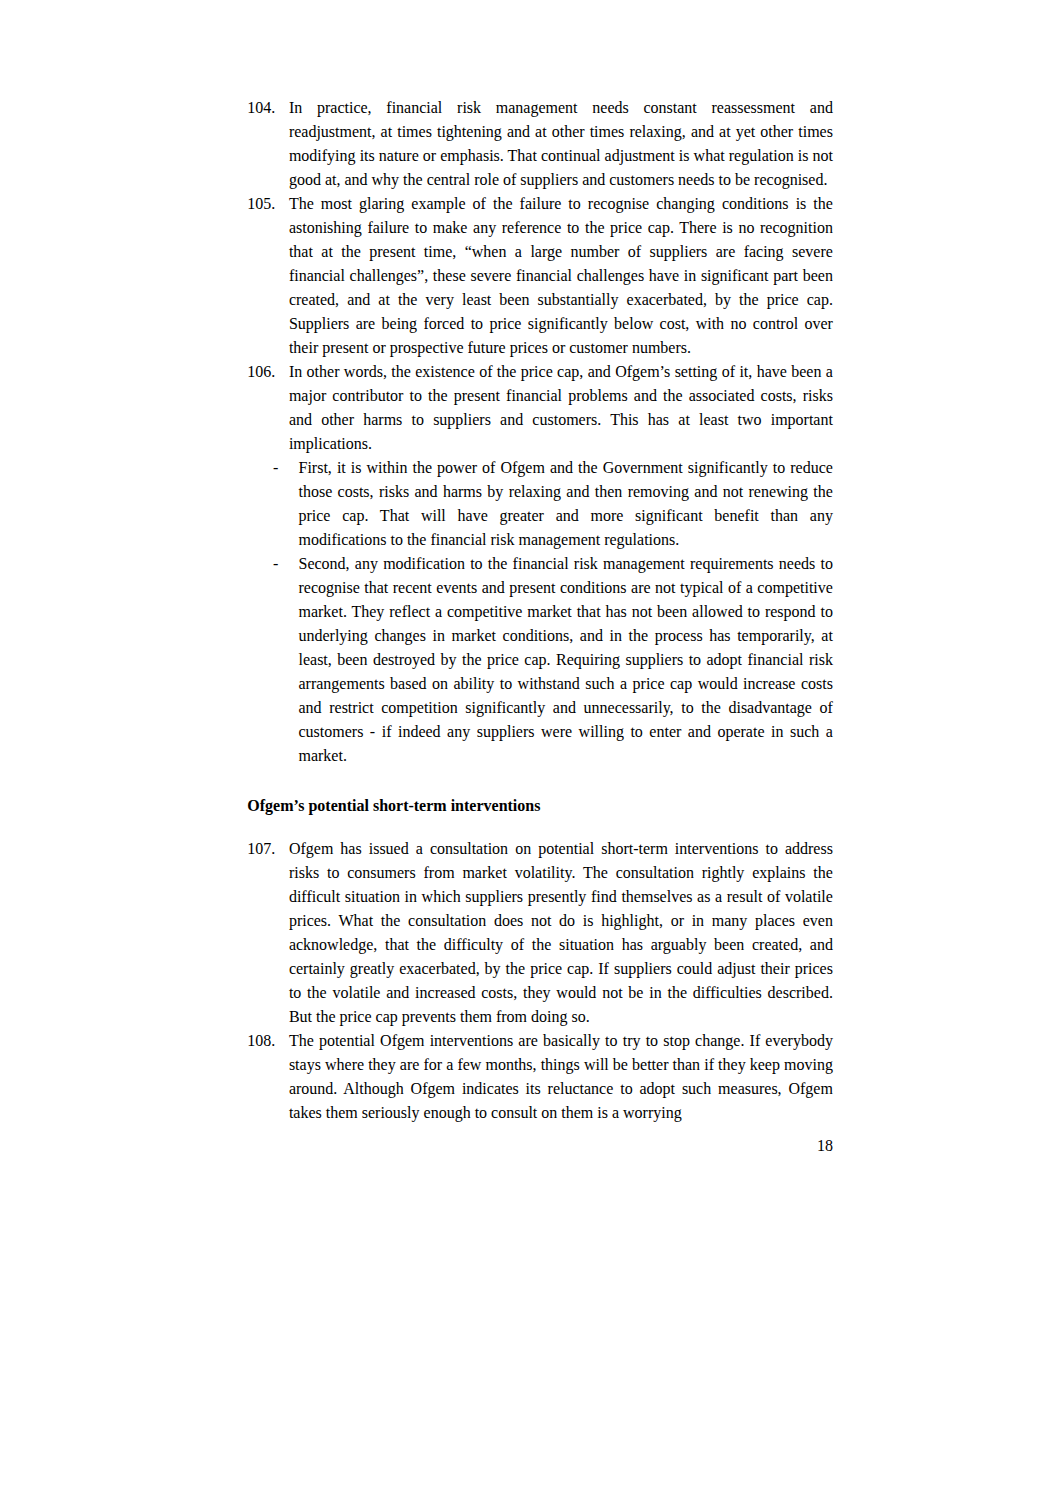104.
In practice, financial risk management needs constant reassessment and readjustment, at times tightening and at other times relaxing, and at yet other times modifying its nature or emphasis. That continual adjustment is what regulation is not good at, and why the central role of suppliers and customers needs to be recognised.
105.
The most glaring example of the failure to recognise changing conditions is the astonishing failure to make any reference to the price cap. There is no recognition that at the present time, “when a large number of suppliers are facing severe financial challenges”, these severe financial challenges have in significant part been created, and at the very least been substantially exacerbated, by the price cap. Suppliers are being forced to price significantly below cost, with no control over their present or prospective future prices or customer numbers.
106.
In other words, the existence of the price cap, and Ofgem’s setting of it, have been a major contributor to the present financial problems and the associated costs, risks and other harms to suppliers and customers. This has at least two important implications.
-
First, it is within the power of Ofgem and the Government significantly to reduce those costs, risks and harms by relaxing and then removing and not renewing the price cap. That will have greater and more significant benefit than any modifications to the financial risk management regulations.
-
Second, any modification to the financial risk management requirements needs to recognise that recent events and present conditions are not typical of a competitive market. They reflect a competitive market that has not been allowed to respond to underlying changes in market conditions, and in the process has temporarily, at least, been destroyed by the price cap. Requiring suppliers to adopt financial risk arrangements based on ability to withstand such a price cap would increase costs and restrict competition significantly and unnecessarily, to the disadvantage of customers - if indeed any suppliers were willing to enter and operate in such a market.
Ofgem’s potential short-term interventions
107.
Ofgem has issued a consultation on potential short-term interventions to address risks to consumers from market volatility. The consultation rightly explains the difficult situation in which suppliers presently find themselves as a result of volatile prices. What the consultation does not do is highlight, or in many places even acknowledge, that the difficulty of the situation has arguably been created, and certainly greatly exacerbated, by the price cap. If suppliers could adjust their prices to the volatile and increased costs, they would not be in the difficulties described. But the price cap prevents them from doing so.
108.
The potential Ofgem interventions are basically to try to stop change. If everybody stays where they are for a few months, things will be better than if they keep moving around. Although Ofgem indicates its reluctance to adopt such measures, Ofgem takes them seriously enough to consult on them is a worrying
18